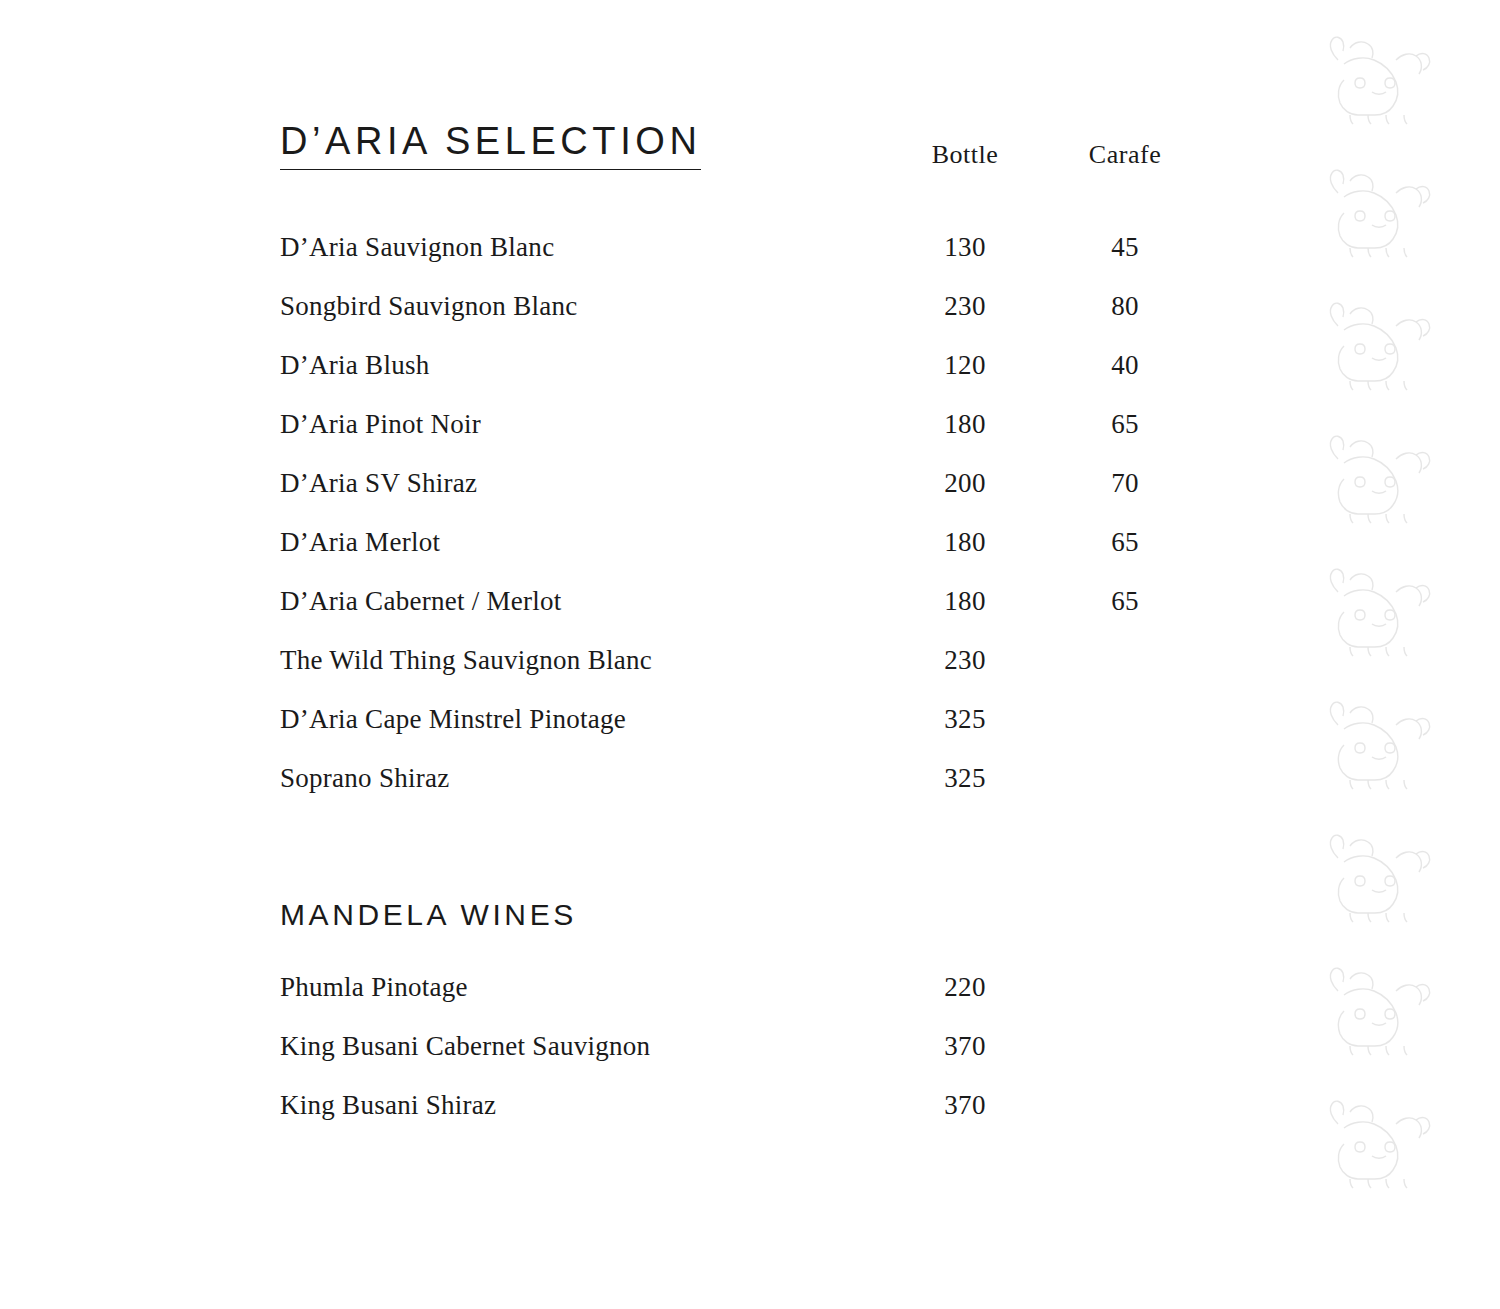D’ARIA SELECTION
Bottle Carafe
| D’Aria Sauvignon Blanc | 130 | 45 |
| Songbird Sauvignon Blanc | 230 | 80 |
| D’Aria Blush | 120 | 40 |
| D’Aria Pinot Noir | 180 | 65 |
| D’Aria SV Shiraz | 200 | 70 |
| D’Aria Merlot | 180 | 65 |
| D’Aria Cabernet / Merlot | 180 | 65 |
| The Wild Thing Sauvignon Blanc | 230 | |
| D’Aria Cape Minstrel Pinotage | 325 | |
| Soprano Shiraz | 325 | |
MANDELA WINES
| Phumla Pinotage | 220 | |
| King Busani Cabernet Sauvignon | 370 | |
| King Busani Shiraz | 370 | |